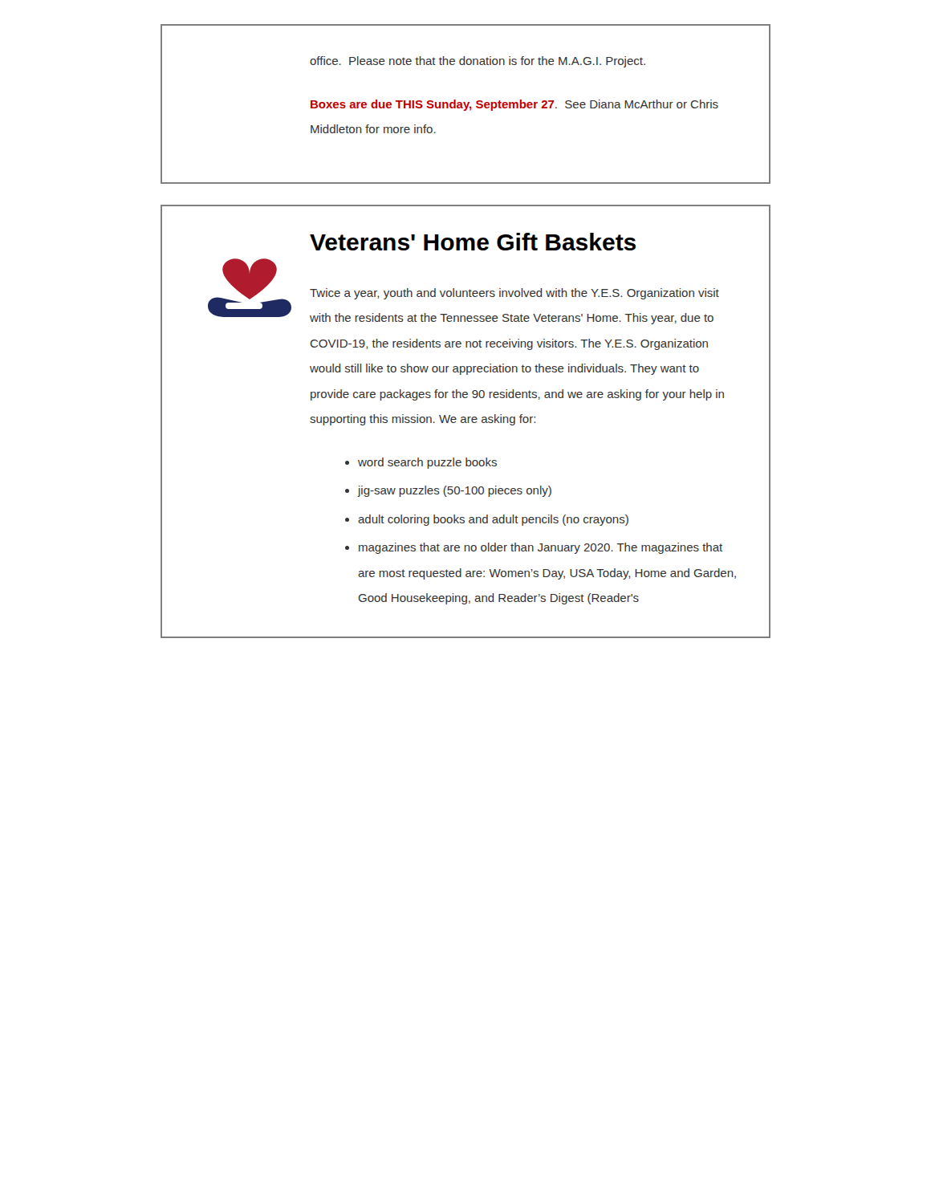office. Please note that the donation is for the M.A.G.I. Project.
Boxes are due THIS Sunday, September 27. See Diana McArthur or Chris Middleton for more info.
Veterans' Home Gift Baskets
Twice a year, youth and volunteers involved with the Y.E.S. Organization visit with the residents at the Tennessee State Veterans' Home. This year, due to COVID-19, the residents are not receiving visitors. The Y.E.S. Organization would still like to show our appreciation to these individuals. They want to provide care packages for the 90 residents, and we are asking for your help in supporting this mission. We are asking for:
word search puzzle books
jig-saw puzzles (50-100 pieces only)
adult coloring books and adult pencils (no crayons)
magazines that are no older than January 2020. The magazines that are most requested are: Women’s Day, USA Today, Home and Garden, Good Housekeeping, and Reader’s Digest (Reader's